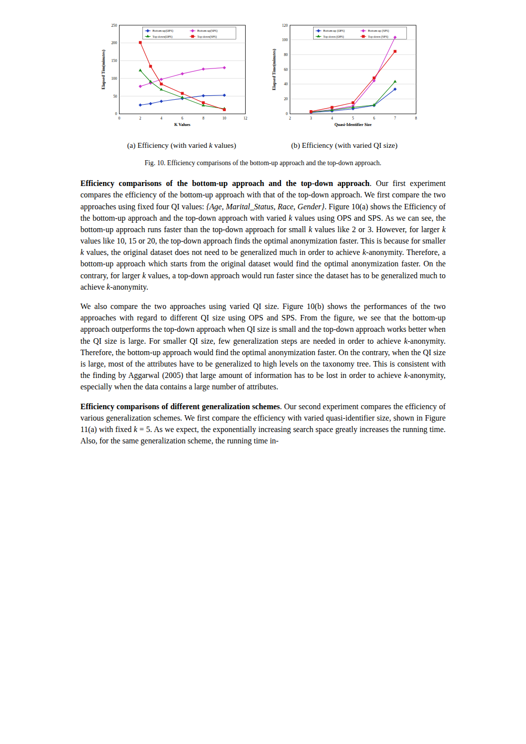0 50 100 150 200 250 0 2 4 6 8 10 12 K Values Elapsed Tim(minutes) Bottom-up(OPS) Bottom-up(SPS) Top-down(OPS) Top-down(SPS)
0 20 40 60 80 100 120 2 3 4 5 6 7 8 Quasi-Identifier Size Elapsed Time(minutes) Bottom-up (OPS) Bottom-up (SPS) Top-down (OPS) Top-down (SPS)
(a) Efficiency (with varied k values)
(b) Efficiency (with varied QI size)
Fig. 10. Efficiency comparisons of the bottom-up approach and the top-down approach.
Efficiency comparisons of the bottom-up approach and the top-down approach. Our first experiment compares the efficiency of the bottom-up approach with that of the top-down approach. We first compare the two approaches using fixed four QI values: {Age, Marital_Status, Race, Gender}. Figure 10(a) shows the Efficiency of the bottom-up approach and the top-down approach with varied k values using OPS and SPS. As we can see, the bottom-up approach runs faster than the top-down approach for small k values like 2 or 3. However, for larger k values like 10, 15 or 20, the top-down approach finds the optimal anonymization faster. This is because for smaller k values, the original dataset does not need to be generalized much in order to achieve k-anonymity. Therefore, a bottom-up approach which starts from the original dataset would find the optimal anonymization faster. On the contrary, for larger k values, a top-down approach would run faster since the dataset has to be generalized much to achieve k-anonymity.
We also compare the two approaches using varied QI size. Figure 10(b) shows the performances of the two approaches with regard to different QI size using OPS and SPS. From the figure, we see that the bottom-up approach outperforms the top-down approach when QI size is small and the top-down approach works better when the QI size is large. For smaller QI size, few generalization steps are needed in order to achieve k-anonymity. Therefore, the bottom-up approach would find the optimal anonymization faster. On the contrary, when the QI size is large, most of the attributes have to be generalized to high levels on the taxonomy tree. This is consistent with the finding by Aggarwal (2005) that large amount of information has to be lost in order to achieve k-anonymity, especially when the data contains a large number of attributes.
Efficiency comparisons of different generalization schemes. Our second experiment compares the efficiency of various generalization schemes. We first compare the efficiency with varied quasi-identifier size, shown in Figure 11(a) with fixed k = 5. As we expect, the exponentially increasing search space greatly increases the running time. Also, for the same generalization scheme, the running time in-